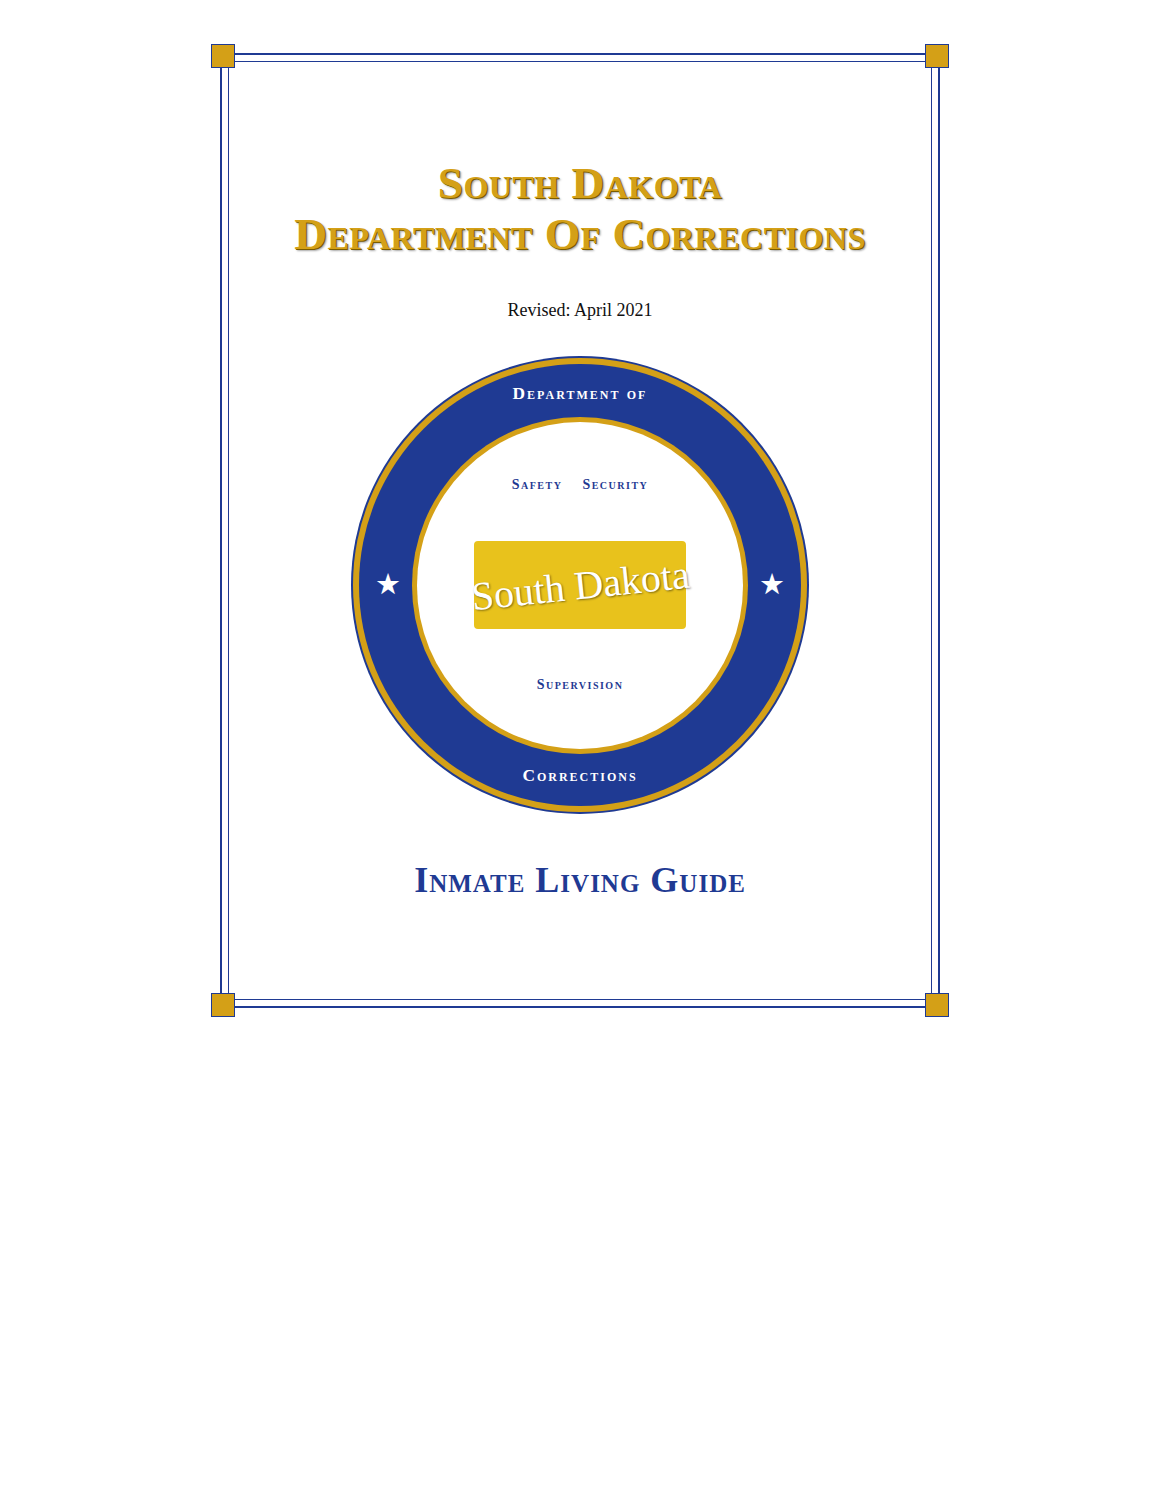South Dakota Department Of Corrections
Revised: April 2021
Department of Corrections ★ ★
Safety Security Supervision
South Dakota
Inmate Living Guide